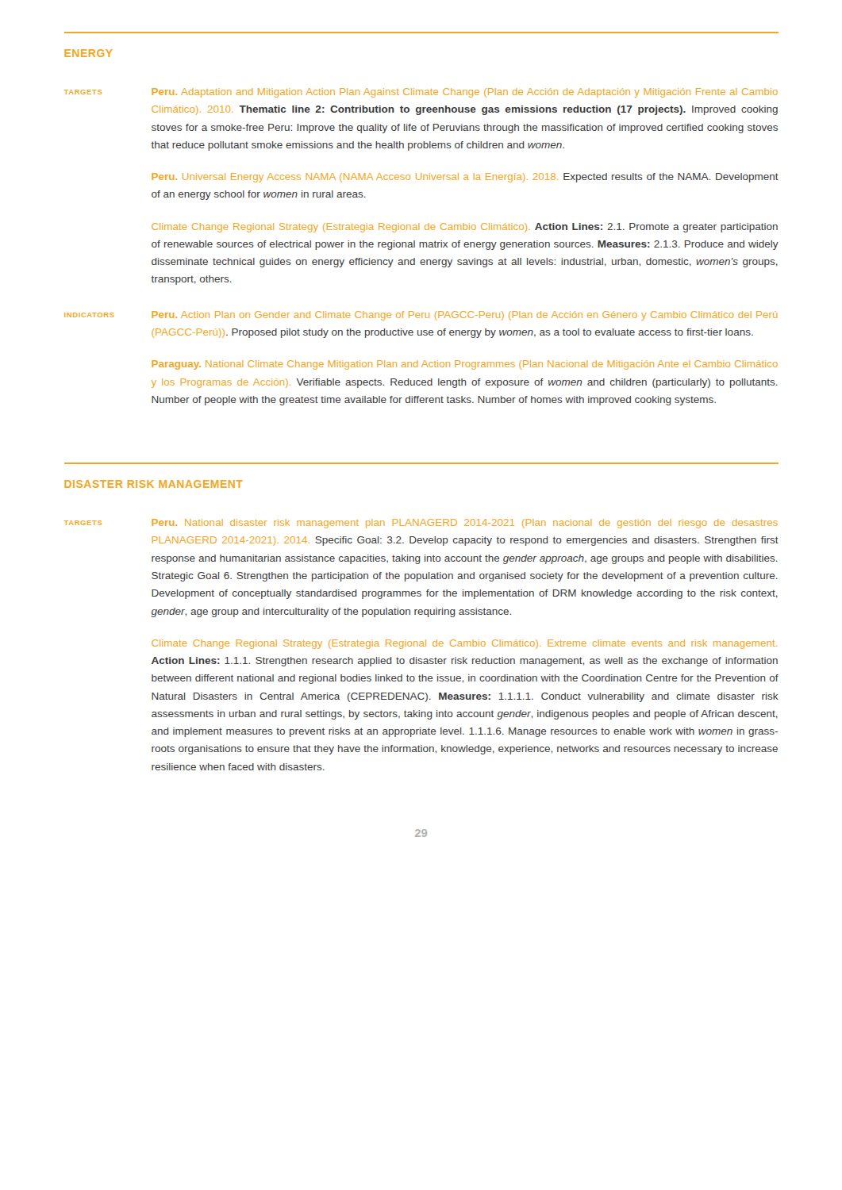Energy
Targets
Peru. Adaptation and Mitigation Action Plan Against Climate Change (Plan de Acción de Adaptación y Mitigación Frente al Cambio Climático). 2010. Thematic line 2: Contribution to greenhouse gas emissions reduction (17 projects). Improved cooking stoves for a smoke-free Peru: Improve the quality of life of Peruvians through the massification of improved certified cooking stoves that reduce pollutant smoke emissions and the health problems of children and women.
Peru. Universal Energy Access NAMA (NAMA Acceso Universal a la Energía). 2018. Expected results of the NAMA. Development of an energy school for women in rural areas.
Climate Change Regional Strategy (Estrategia Regional de Cambio Climático). Action Lines: 2.1. Promote a greater participation of renewable sources of electrical power in the regional matrix of energy generation sources. Measures: 2.1.3. Produce and widely disseminate technical guides on energy efficiency and energy savings at all levels: industrial, urban, domestic, women's groups, transport, others.
Indicators
Peru. Action Plan on Gender and Climate Change of Peru (PAGCC-Peru) (Plan de Acción en Género y Cambio Climático del Perú (PAGCC-Perú)). Proposed pilot study on the productive use of energy by women, as a tool to evaluate access to first-tier loans.
Paraguay. National Climate Change Mitigation Plan and Action Programmes (Plan Nacional de Mitigación Ante el Cambio Climático y los Programas de Acción). Verifiable aspects. Reduced length of exposure of women and children (particularly) to pollutants. Number of people with the greatest time available for different tasks. Number of homes with improved cooking systems.
Disaster Risk Management
Targets
Peru. National disaster risk management plan PLANAGERD 2014-2021 (Plan nacional de gestión del riesgo de desastres PLANAGERD 2014-2021). 2014. Specific Goal: 3.2. Develop capacity to respond to emergencies and disasters. Strengthen first response and humanitarian assistance capacities, taking into account the gender approach, age groups and people with disabilities. Strategic Goal 6. Strengthen the participation of the population and organised society for the development of a prevention culture. Development of conceptually standardised programmes for the implementation of DRM knowledge according to the risk context, gender, age group and interculturality of the population requiring assistance.
Climate Change Regional Strategy (Estrategia Regional de Cambio Climático). Extreme climate events and risk management. Action Lines: 1.1.1. Strengthen research applied to disaster risk reduction management, as well as the exchange of information between different national and regional bodies linked to the issue, in coordination with the Coordination Centre for the Prevention of Natural Disasters in Central America (CEPREDENAC). Measures: 1.1.1.1. Conduct vulnerability and climate disaster risk assessments in urban and rural settings, by sectors, taking into account gender, indigenous peoples and people of African descent, and implement measures to prevent risks at an appropriate level. 1.1.1.6. Manage resources to enable work with women in grass-roots organisations to ensure that they have the information, knowledge, experience, networks and resources necessary to increase resilience when faced with disasters.
29